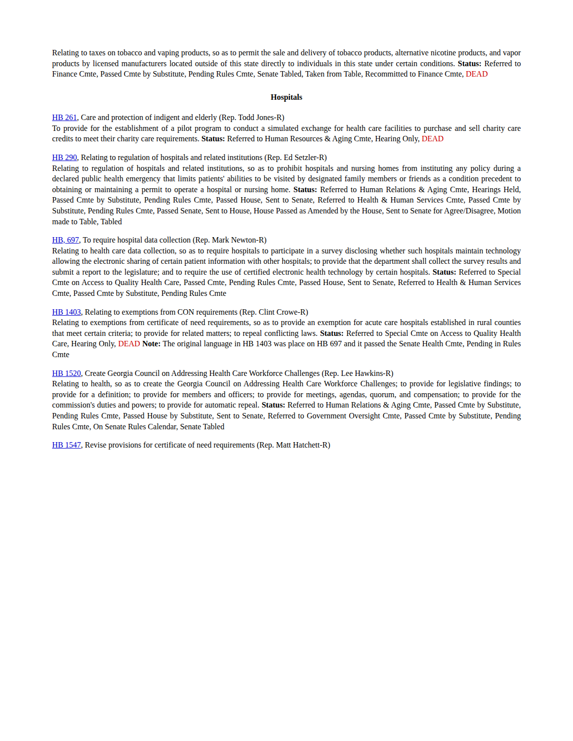Relating to taxes on tobacco and vaping products, so as to permit the sale and delivery of tobacco products, alternative nicotine products, and vapor products by licensed manufacturers located outside of this state directly to individuals in this state under certain conditions. Status: Referred to Finance Cmte, Passed Cmte by Substitute, Pending Rules Cmte, Senate Tabled, Taken from Table, Recommitted to Finance Cmte, DEAD
Hospitals
HB 261, Care and protection of indigent and elderly (Rep. Todd Jones-R)
To provide for the establishment of a pilot program to conduct a simulated exchange for health care facilities to purchase and sell charity care credits to meet their charity care requirements. Status: Referred to Human Resources & Aging Cmte, Hearing Only, DEAD
HB 290, Relating to regulation of hospitals and related institutions (Rep. Ed Setzler-R)
Relating to regulation of hospitals and related institutions, so as to prohibit hospitals and nursing homes from instituting any policy during a declared public health emergency that limits patients' abilities to be visited by designated family members or friends as a condition precedent to obtaining or maintaining a permit to operate a hospital or nursing home. Status: Referred to Human Relations & Aging Cmte, Hearings Held, Passed Cmte by Substitute, Pending Rules Cmte, Passed House, Sent to Senate, Referred to Health & Human Services Cmte, Passed Cmte by Substitute, Pending Rules Cmte, Passed Senate, Sent to House, House Passed as Amended by the House, Sent to Senate for Agree/Disagree, Motion made to Table, Tabled
HB, 697, To require hospital data collection (Rep. Mark Newton-R)
Relating to health care data collection, so as to require hospitals to participate in a survey disclosing whether such hospitals maintain technology allowing the electronic sharing of certain patient information with other hospitals; to provide that the department shall collect the survey results and submit a report to the legislature; and to require the use of certified electronic health technology by certain hospitals. Status: Referred to Special Cmte on Access to Quality Health Care, Passed Cmte, Pending Rules Cmte, Passed House, Sent to Senate, Referred to Health & Human Services Cmte, Passed Cmte by Substitute, Pending Rules Cmte
HB 1403, Relating to exemptions from CON requirements (Rep. Clint Crowe-R)
Relating to exemptions from certificate of need requirements, so as to provide an exemption for acute care hospitals established in rural counties that meet certain criteria; to provide for related matters; to repeal conflicting laws. Status: Referred to Special Cmte on Access to Quality Health Care, Hearing Only, DEAD Note: The original language in HB 1403 was place on HB 697 and it passed the Senate Health Cmte, Pending in Rules Cmte
HB 1520, Create Georgia Council on Addressing Health Care Workforce Challenges (Rep. Lee Hawkins-R)
Relating to health, so as to create the Georgia Council on Addressing Health Care Workforce Challenges; to provide for legislative findings; to provide for a definition; to provide for members and officers; to provide for meetings, agendas, quorum, and compensation; to provide for the commission's duties and powers; to provide for automatic repeal. Status: Referred to Human Relations & Aging Cmte, Passed Cmte by Substitute, Pending Rules Cmte, Passed House by Substitute, Sent to Senate, Referred to Government Oversight Cmte, Passed Cmte by Substitute, Pending Rules Cmte, On Senate Rules Calendar, Senate Tabled
HB 1547, Revise provisions for certificate of need requirements (Rep. Matt Hatchett-R)